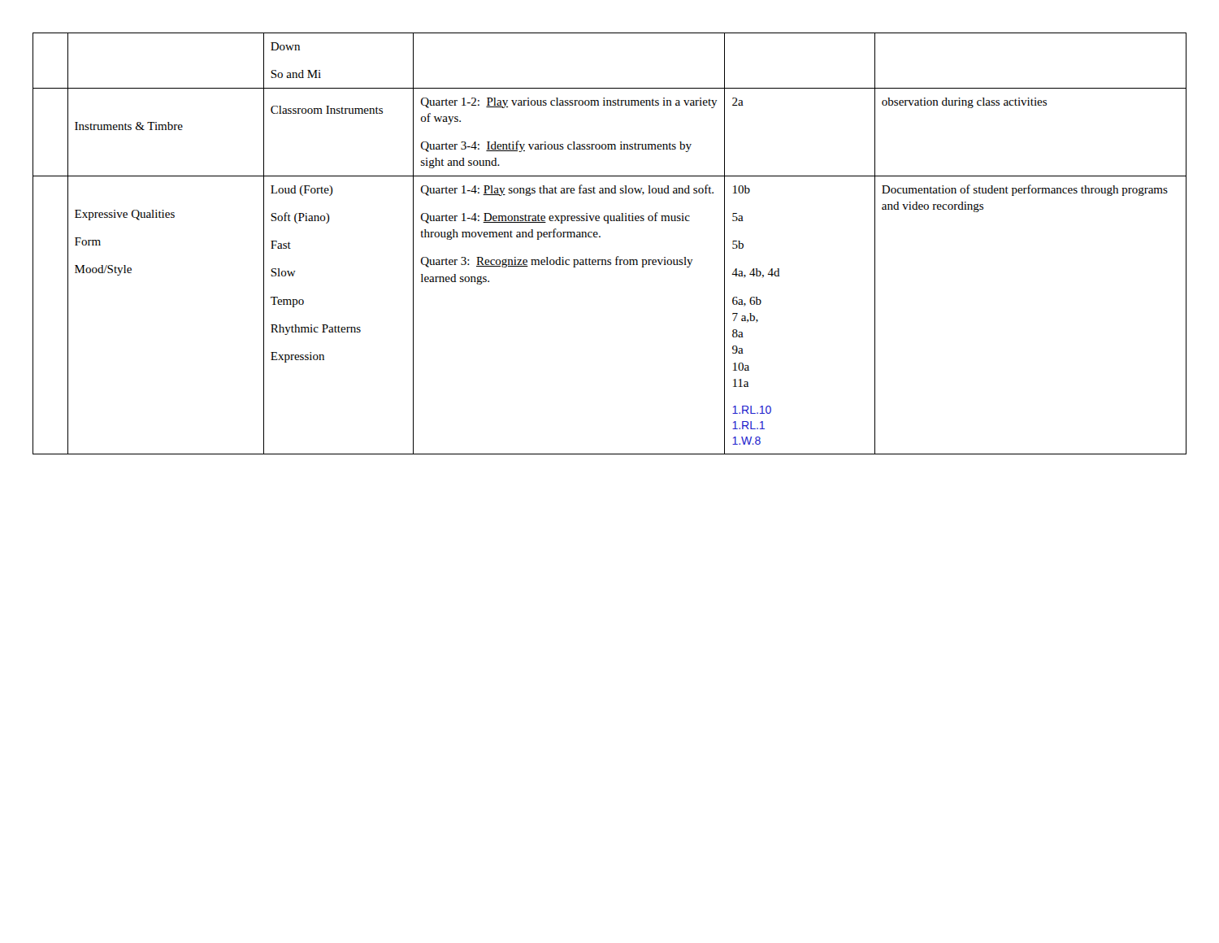| | | Down So and Mi | | | |
| | Instruments & Timbre | Classroom Instruments | Quarter 1-2: Play various classroom instruments in a variety of ways. Quarter 3-4: Identify various classroom instruments by sight and sound. | 2a | observation during class activities |
| | Expressive Qualities Form Mood/Style | Loud (Forte) Soft (Piano) Fast Slow Tempo Rhythmic Patterns Expression | Quarter 1-4: Play songs that are fast and slow, loud and soft. Quarter 1-4: Demonstrate expressive qualities of music through movement and performance. Quarter 3: Recognize melodic patterns from previously learned songs. | 10b 5a 5b 4a, 4b, 4d 6a, 6b 7 a,b, 8a 9a 10a 11a 1.RL.10 1.RL.1 1.W.8 | Documentation of student performances through programs and video recordings |